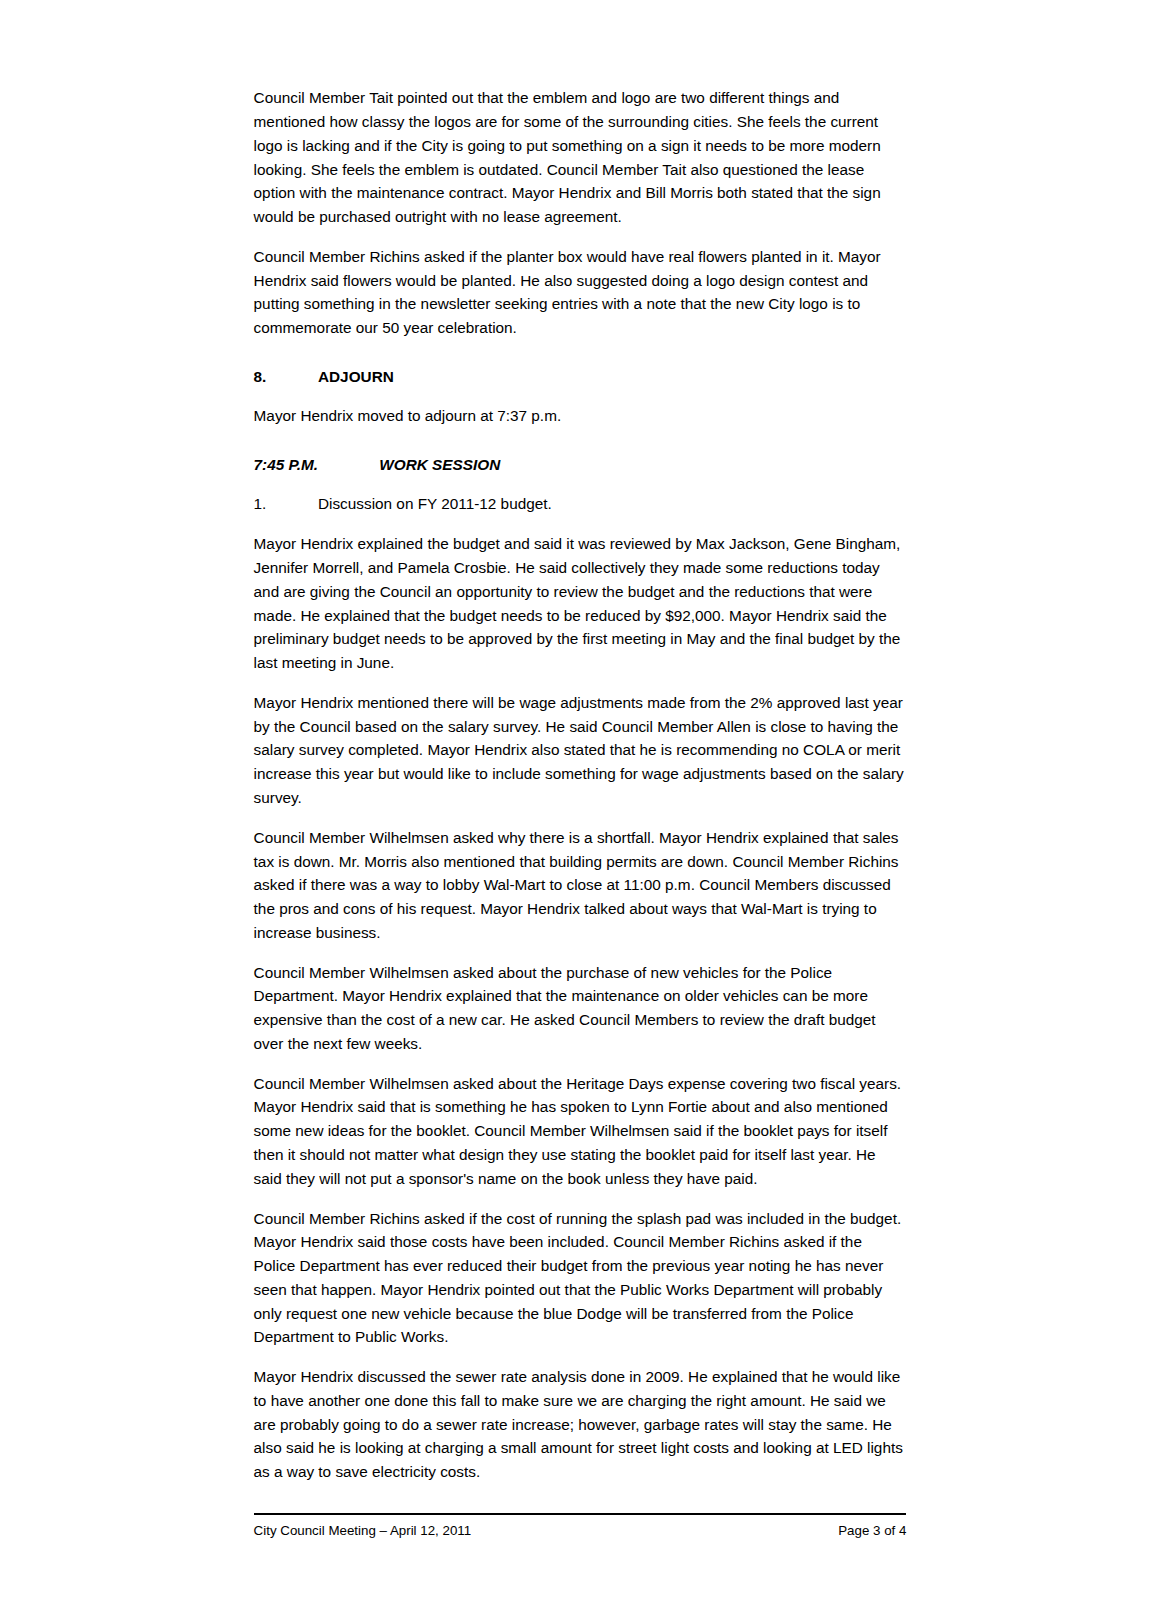Council Member Tait pointed out that the emblem and logo are two different things and mentioned how classy the logos are for some of the surrounding cities. She feels the current logo is lacking and if the City is going to put something on a sign it needs to be more modern looking. She feels the emblem is outdated. Council Member Tait also questioned the lease option with the maintenance contract. Mayor Hendrix and Bill Morris both stated that the sign would be purchased outright with no lease agreement.
Council Member Richins asked if the planter box would have real flowers planted in it. Mayor Hendrix said flowers would be planted. He also suggested doing a logo design contest and putting something in the newsletter seeking entries with a note that the new City logo is to commemorate our 50 year celebration.
8. ADJOURN
Mayor Hendrix moved to adjourn at 7:37 p.m.
7:45 P.M. WORK SESSION
1. Discussion on FY 2011-12 budget.
Mayor Hendrix explained the budget and said it was reviewed by Max Jackson, Gene Bingham, Jennifer Morrell, and Pamela Crosbie. He said collectively they made some reductions today and are giving the Council an opportunity to review the budget and the reductions that were made. He explained that the budget needs to be reduced by $92,000. Mayor Hendrix said the preliminary budget needs to be approved by the first meeting in May and the final budget by the last meeting in June.
Mayor Hendrix mentioned there will be wage adjustments made from the 2% approved last year by the Council based on the salary survey. He said Council Member Allen is close to having the salary survey completed. Mayor Hendrix also stated that he is recommending no COLA or merit increase this year but would like to include something for wage adjustments based on the salary survey.
Council Member Wilhelmsen asked why there is a shortfall. Mayor Hendrix explained that sales tax is down. Mr. Morris also mentioned that building permits are down. Council Member Richins asked if there was a way to lobby Wal-Mart to close at 11:00 p.m. Council Members discussed the pros and cons of his request. Mayor Hendrix talked about ways that Wal-Mart is trying to increase business.
Council Member Wilhelmsen asked about the purchase of new vehicles for the Police Department. Mayor Hendrix explained that the maintenance on older vehicles can be more expensive than the cost of a new car. He asked Council Members to review the draft budget over the next few weeks.
Council Member Wilhelmsen asked about the Heritage Days expense covering two fiscal years. Mayor Hendrix said that is something he has spoken to Lynn Fortie about and also mentioned some new ideas for the booklet. Council Member Wilhelmsen said if the booklet pays for itself then it should not matter what design they use stating the booklet paid for itself last year. He said they will not put a sponsor's name on the book unless they have paid.
Council Member Richins asked if the cost of running the splash pad was included in the budget. Mayor Hendrix said those costs have been included. Council Member Richins asked if the Police Department has ever reduced their budget from the previous year noting he has never seen that happen. Mayor Hendrix pointed out that the Public Works Department will probably only request one new vehicle because the blue Dodge will be transferred from the Police Department to Public Works.
Mayor Hendrix discussed the sewer rate analysis done in 2009. He explained that he would like to have another one done this fall to make sure we are charging the right amount. He said we are probably going to do a sewer rate increase; however, garbage rates will stay the same. He also said he is looking at charging a small amount for street light costs and looking at LED lights as a way to save electricity costs.
City Council Meeting – April 12, 2011 Page 3 of 4